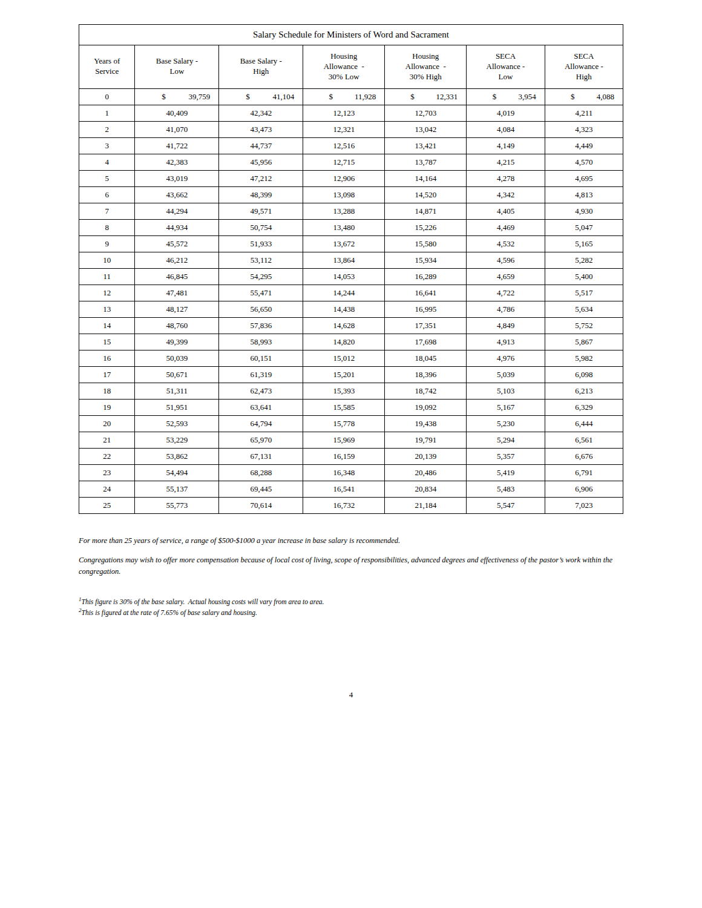Salary Schedule for Ministers of Word and Sacrament
| Years of Service | Base Salary - Low | Base Salary - High | Housing Allowance - 30% Low | Housing Allowance - 30% High | SECA Allowance - Low | SECA Allowance - High |
| --- | --- | --- | --- | --- | --- | --- |
| 0 | $ 39,759 | $ 41,104 | $ 11,928 | $ 12,331 | $ 3,954 | $ 4,088 |
| 1 | 40,409 | 42,342 | 12,123 | 12,703 | 4,019 | 4,211 |
| 2 | 41,070 | 43,473 | 12,321 | 13,042 | 4,084 | 4,323 |
| 3 | 41,722 | 44,737 | 12,516 | 13,421 | 4,149 | 4,449 |
| 4 | 42,383 | 45,956 | 12,715 | 13,787 | 4,215 | 4,570 |
| 5 | 43,019 | 47,212 | 12,906 | 14,164 | 4,278 | 4,695 |
| 6 | 43,662 | 48,399 | 13,098 | 14,520 | 4,342 | 4,813 |
| 7 | 44,294 | 49,571 | 13,288 | 14,871 | 4,405 | 4,930 |
| 8 | 44,934 | 50,754 | 13,480 | 15,226 | 4,469 | 5,047 |
| 9 | 45,572 | 51,933 | 13,672 | 15,580 | 4,532 | 5,165 |
| 10 | 46,212 | 53,112 | 13,864 | 15,934 | 4,596 | 5,282 |
| 11 | 46,845 | 54,295 | 14,053 | 16,289 | 4,659 | 5,400 |
| 12 | 47,481 | 55,471 | 14,244 | 16,641 | 4,722 | 5,517 |
| 13 | 48,127 | 56,650 | 14,438 | 16,995 | 4,786 | 5,634 |
| 14 | 48,760 | 57,836 | 14,628 | 17,351 | 4,849 | 5,752 |
| 15 | 49,399 | 58,993 | 14,820 | 17,698 | 4,913 | 5,867 |
| 16 | 50,039 | 60,151 | 15,012 | 18,045 | 4,976 | 5,982 |
| 17 | 50,671 | 61,319 | 15,201 | 18,396 | 5,039 | 6,098 |
| 18 | 51,311 | 62,473 | 15,393 | 18,742 | 5,103 | 6,213 |
| 19 | 51,951 | 63,641 | 15,585 | 19,092 | 5,167 | 6,329 |
| 20 | 52,593 | 64,794 | 15,778 | 19,438 | 5,230 | 6,444 |
| 21 | 53,229 | 65,970 | 15,969 | 19,791 | 5,294 | 6,561 |
| 22 | 53,862 | 67,131 | 16,159 | 20,139 | 5,357 | 6,676 |
| 23 | 54,494 | 68,288 | 16,348 | 20,486 | 5,419 | 6,791 |
| 24 | 55,137 | 69,445 | 16,541 | 20,834 | 5,483 | 6,906 |
| 25 | 55,773 | 70,614 | 16,732 | 21,184 | 5,547 | 7,023 |
For more than 25 years of service, a range of $500-$1000 a year increase in base salary is recommended.
Congregations may wish to offer more compensation because of local cost of living, scope of responsibilities, advanced degrees and effectiveness of the pastor’s work within the congregation.
1This figure is 30% of the base salary. Actual housing costs will vary from area to area.
2This is figured at the rate of 7.65% of base salary and housing.
4